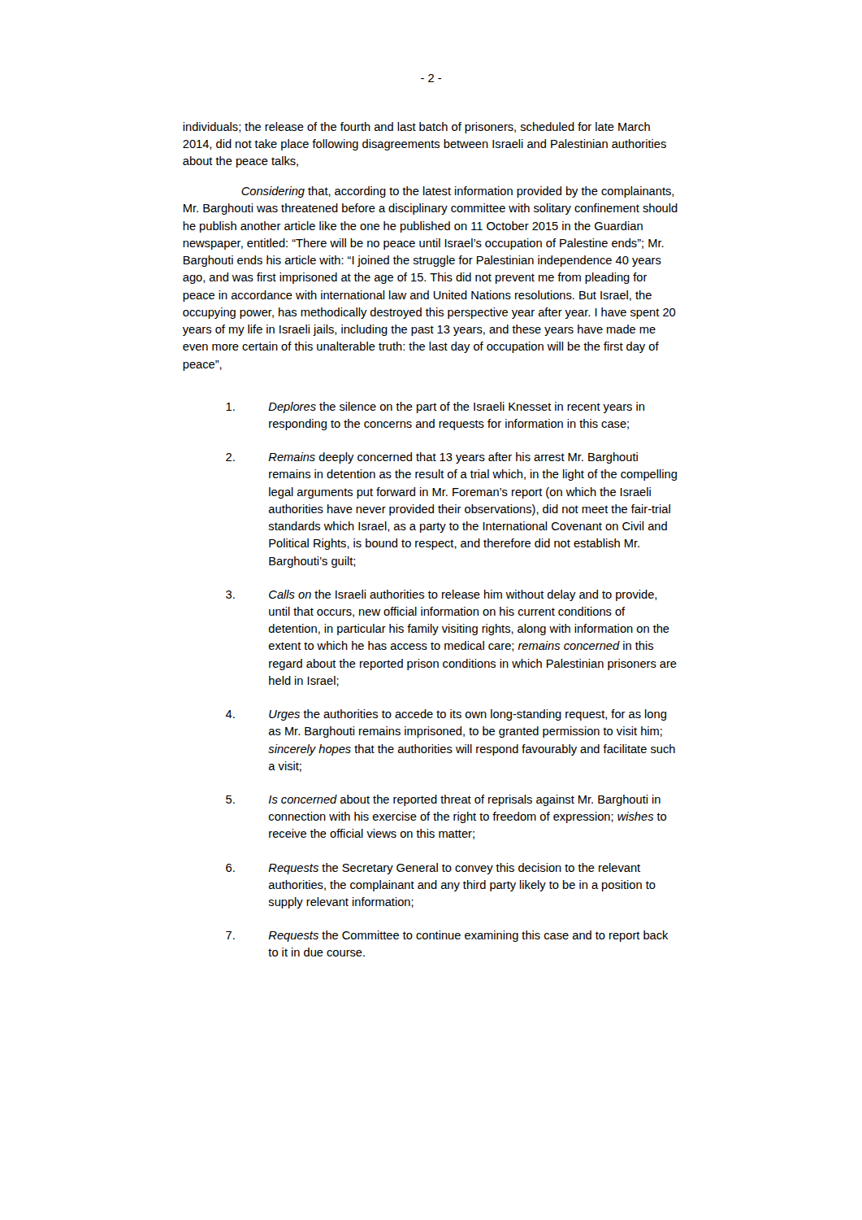- 2 -
individuals; the release of the fourth and last batch of prisoners, scheduled for late March 2014, did not take place following disagreements between Israeli and Palestinian authorities about the peace talks,
Considering that, according to the latest information provided by the complainants, Mr. Barghouti was threatened before a disciplinary committee with solitary confinement should he publish another article like the one he published on 11 October 2015 in the Guardian newspaper, entitled: “There will be no peace until Israel’s occupation of Palestine ends”; Mr. Barghouti ends his article with: “I joined the struggle for Palestinian independence 40 years ago, and was first imprisoned at the age of 15. This did not prevent me from pleading for peace in accordance with international law and United Nations resolutions. But Israel, the occupying power, has methodically destroyed this perspective year after year. I have spent 20 years of my life in Israeli jails, including the past 13 years, and these years have made me even more certain of this unalterable truth: the last day of occupation will be the first day of peace”,
Deplores the silence on the part of the Israeli Knesset in recent years in responding to the concerns and requests for information in this case;
Remains deeply concerned that 13 years after his arrest Mr. Barghouti remains in detention as the result of a trial which, in the light of the compelling legal arguments put forward in Mr. Foreman’s report (on which the Israeli authorities have never provided their observations), did not meet the fair-trial standards which Israel, as a party to the International Covenant on Civil and Political Rights, is bound to respect, and therefore did not establish Mr. Barghouti’s guilt;
Calls on the Israeli authorities to release him without delay and to provide, until that occurs, new official information on his current conditions of detention, in particular his family visiting rights, along with information on the extent to which he has access to medical care; remains concerned in this regard about the reported prison conditions in which Palestinian prisoners are held in Israel;
Urges the authorities to accede to its own long-standing request, for as long as Mr. Barghouti remains imprisoned, to be granted permission to visit him; sincerely hopes that the authorities will respond favourably and facilitate such a visit;
Is concerned about the reported threat of reprisals against Mr. Barghouti in connection with his exercise of the right to freedom of expression; wishes to receive the official views on this matter;
Requests the Secretary General to convey this decision to the relevant authorities, the complainant and any third party likely to be in a position to supply relevant information;
Requests the Committee to continue examining this case and to report back to it in due course.